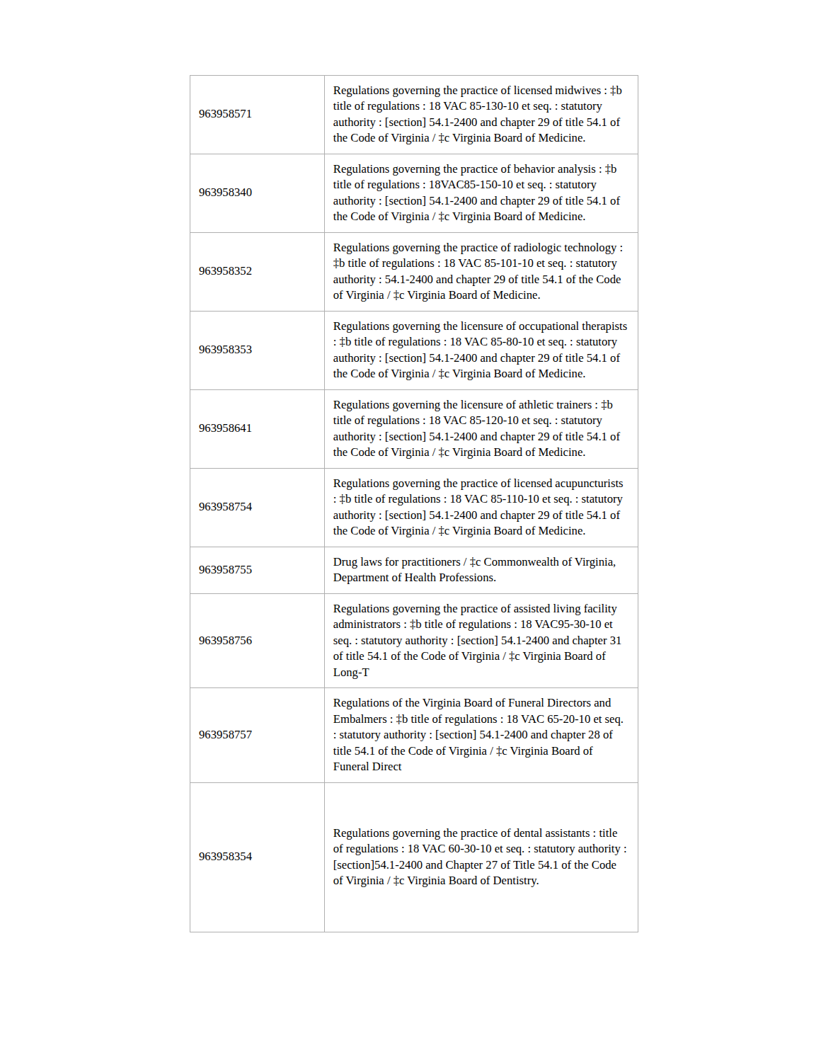| 963958571 | Regulations governing the practice of licensed midwives : ‡b title of regulations : 18 VAC 85-130-10 et seq. : statutory authority : [section] 54.1-2400 and chapter 29 of title 54.1 of the Code of Virginia / ‡c Virginia Board of Medicine. |
| 963958340 | Regulations governing the practice of behavior analysis : ‡b title of regulations : 18VAC85-150-10 et seq. : statutory authority : [section] 54.1-2400 and chapter 29 of title 54.1 of the Code of Virginia / ‡c Virginia Board of Medicine. |
| 963958352 | Regulations governing the practice of radiologic technology : ‡b title of regulations : 18 VAC 85-101-10 et seq. : statutory authority : 54.1-2400 and chapter 29 of title 54.1 of the Code of Virginia / ‡c Virginia Board of Medicine. |
| 963958353 | Regulations governing the licensure of occupational therapists : ‡b title of regulations : 18 VAC 85-80-10 et seq. : statutory authority : [section] 54.1-2400 and chapter 29 of title 54.1 of the Code of Virginia / ‡c Virginia Board of Medicine. |
| 963958641 | Regulations governing the licensure of athletic trainers : ‡b title of regulations : 18 VAC 85-120-10 et seq. : statutory authority : [section] 54.1-2400 and chapter 29 of title 54.1 of the Code of Virginia / ‡c Virginia Board of Medicine. |
| 963958754 | Regulations governing the practice of licensed acupuncturists : ‡b title of regulations : 18 VAC 85-110-10 et seq. : statutory authority : [section] 54.1-2400 and chapter 29 of title 54.1 of the Code of Virginia / ‡c Virginia Board of Medicine. |
| 963958755 | Drug laws for practitioners / ‡c Commonwealth of Virginia, Department of Health Professions. |
| 963958756 | Regulations governing the practice of assisted living facility administrators : ‡b title of regulations : 18 VAC95-30-10 et seq. : statutory authority : [section] 54.1-2400 and chapter 31 of title 54.1 of the Code of Virginia / ‡c Virginia Board of Long-T |
| 963958757 | Regulations of the Virginia Board of Funeral Directors and Embalmers : ‡b title of regulations : 18 VAC 65-20-10 et seq. : statutory authority : [section] 54.1-2400 and chapter 28 of title 54.1 of the Code of Virginia / ‡c Virginia Board of Funeral Direct |
| 963958354 | Regulations governing the practice of dental assistants : title of regulations : 18 VAC 60-30-10 et seq. : statutory authority : [section]54.1-2400 and Chapter 27 of Title 54.1 of the Code of Virginia / ‡c Virginia Board of Dentistry. |